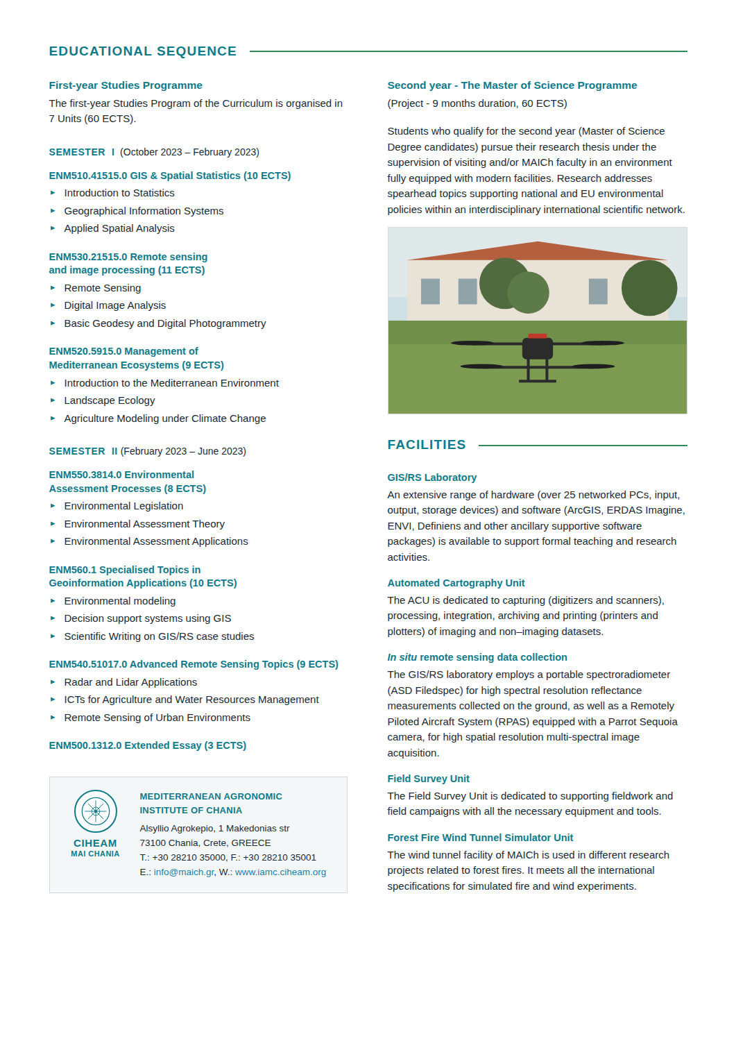Educational Sequence
First-year Studies Programme
The first-year Studies Program of the Curriculum is organised in 7 Units (60 ECTS).
SEMESTER I (October 2023 – February 2023)
ENM510.41515.0 GIS & Spatial Statistics (10 ECTS)
Introduction to Statistics
Geographical Information Systems
Applied Spatial Analysis
ENM530.21515.0 Remote sensing
and image processing (11 ECTS)
Remote Sensing
Digital Image Analysis
Basic Geodesy and Digital Photogrammetry
ENM520.5915.0 Management of
Mediterranean Ecosystems (9 ECTS)
Introduction to the Mediterranean Environment
Landscape Ecology
Agriculture Modeling under Climate Change
SEMESTER II (February 2023 – June 2023)
ENM550.3814.0 Environmental
Assessment Processes (8 ECTS)
Environmental Legislation
Environmental Assessment Theory
Environmental Assessment Applications
ENM560.1 Specialised Topics in
Geoinformation Applications (10 ECTS)
Environmental modeling
Decision support systems using GIS
Scientific Writing on GIS/RS case studies
ENM540.51017.0 Advanced Remote Sensing Topics (9 ECTS)
Radar and Lidar Applications
ICTs for Agriculture and Water Resources Management
Remote Sensing of Urban Environments
ENM500.1312.0 Extended Essay (3 ECTS)
CIHEAM
MAI CHANIA
Mediterranean Agronomic
Institute of Chania Alsyllio Agrokepio, 1 Makedonias str
73100 Chania, Crete, GREECE
T.: +30 28210 35000, F.: +30 28210 35001
E.: info@maich.gr, W.: www.iamc.ciheam.org
Second year - The Master of Science Programme
(Project - 9 months duration, 60 ECTS)
Students who qualify for the second year (Master of Science Degree candidates) pursue their research thesis under the supervision of visiting and/or MAICh faculty in an environment fully equipped with modern facilities. Research addresses spearhead topics supporting national and EU environmental policies within an interdisciplinary international scientific network.
Facilities
GIS/RS Laboratory
An extensive range of hardware (over 25 networked PCs, input, output, storage devices) and software (ArcGIS, ERDAS Imagine, ENVI, Definiens and other ancillary supportive software packages) is available to support formal teaching and research activities.
Automated Cartography Unit
The ACU is dedicated to capturing (digitizers and scanners), processing, integration, archiving and printing (printers and plotters) of imaging and non–imaging datasets.
In situ remote sensing data collection
The GIS/RS laboratory employs a portable spectroradiometer (ASD Filedspec) for high spectral resolution reflectance measurements collected on the ground, as well as a Remotely Piloted Aircraft System (RPAS) equipped with a Parrot Sequoia camera, for high spatial resolution multi-spectral image acquisition.
Field Survey Unit
The Field Survey Unit is dedicated to supporting fieldwork and field campaigns with all the necessary equipment and tools.
Forest Fire Wind Tunnel Simulator Unit
The wind tunnel facility of MAICh is used in different research projects related to forest fires. It meets all the international specifications for simulated fire and wind experiments.